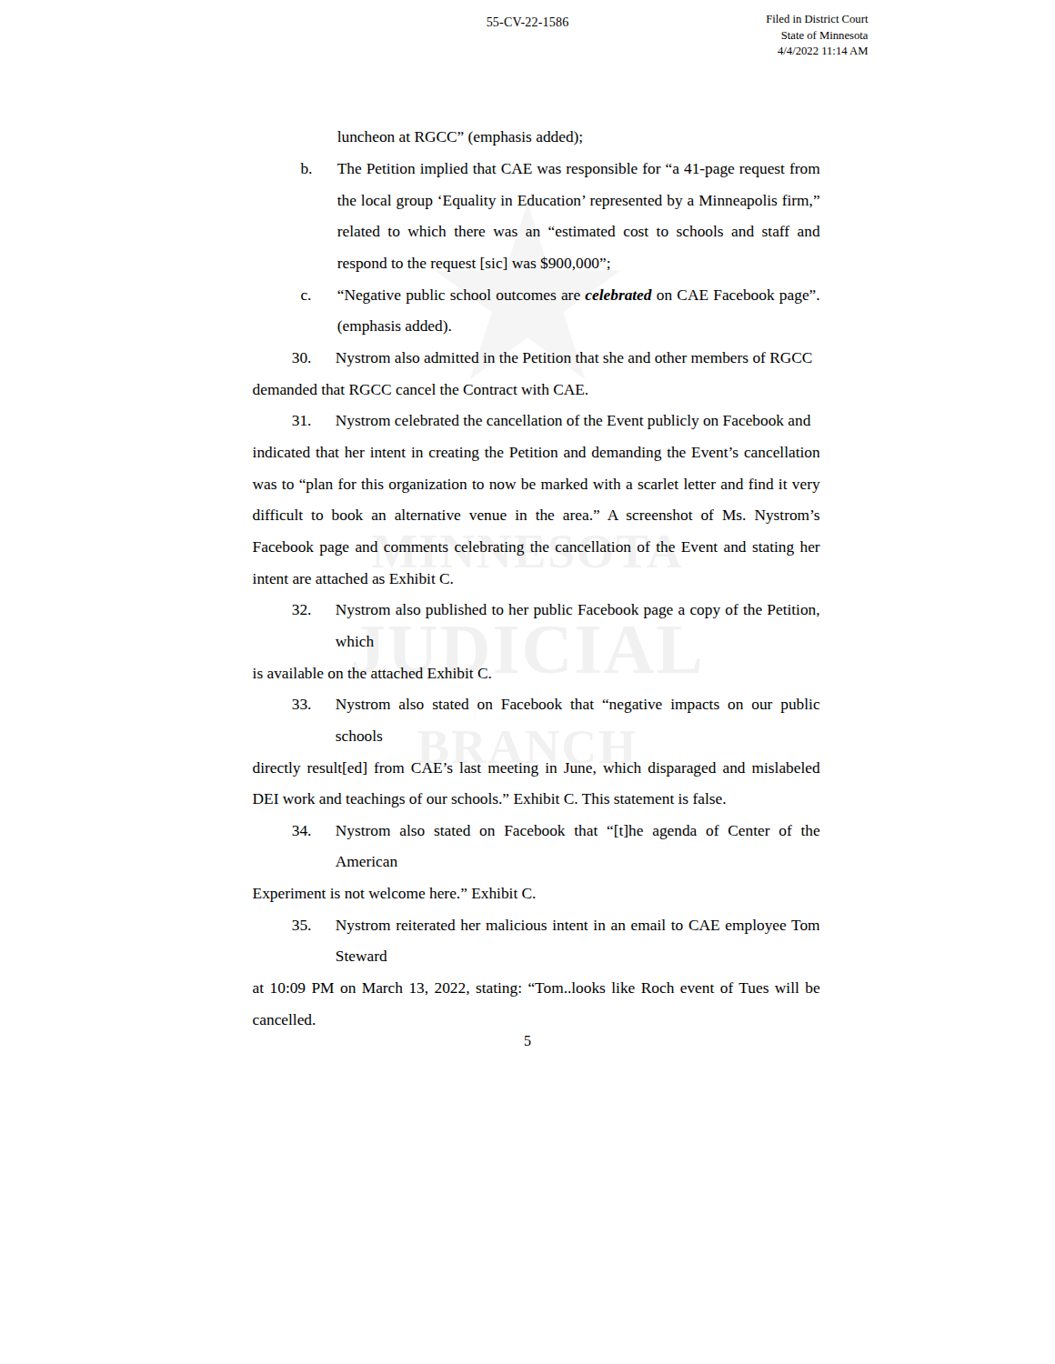55-CV-22-1586
Filed in District Court
State of Minnesota
4/4/2022 11:14 AM
★
MINNESOTA
JUDICIAL
BRANCH
luncheon at RGCC” (emphasis added);
b.
The Petition implied that CAE was responsible for “a 41-page request from the local group ‘Equality in Education’ represented by a Minneapolis firm,” related to which there was an “estimated cost to schools and staff and respond to the request [sic] was $900,000”;
c.
“Negative public school outcomes are celebrated on CAE Facebook page”. (emphasis added).
30.
Nystrom also admitted in the Petition that she and other members of RGCC
demanded that RGCC cancel the Contract with CAE.
31.
Nystrom celebrated the cancellation of the Event publicly on Facebook and
indicated that her intent in creating the Petition and demanding the Event’s cancellation was to “plan for this organization to now be marked with a scarlet letter and find it very difficult to book an alternative venue in the area.” A screenshot of Ms. Nystrom’s Facebook page and comments celebrating the cancellation of the Event and stating her intent are attached as Exhibit C.
32.
Nystrom also published to her public Facebook page a copy of the Petition, which
is available on the attached Exhibit C.
33.
Nystrom also stated on Facebook that “negative impacts on our public schools
directly result[ed] from CAE’s last meeting in June, which disparaged and mislabeled DEI work and teachings of our schools.” Exhibit C. This statement is false.
34.
Nystrom also stated on Facebook that “[t]he agenda of Center of the American
Experiment is not welcome here.” Exhibit C.
35.
Nystrom reiterated her malicious intent in an email to CAE employee Tom Steward
at 10:09 PM on March 13, 2022, stating: “Tom..looks like Roch event of Tues will be cancelled.
5